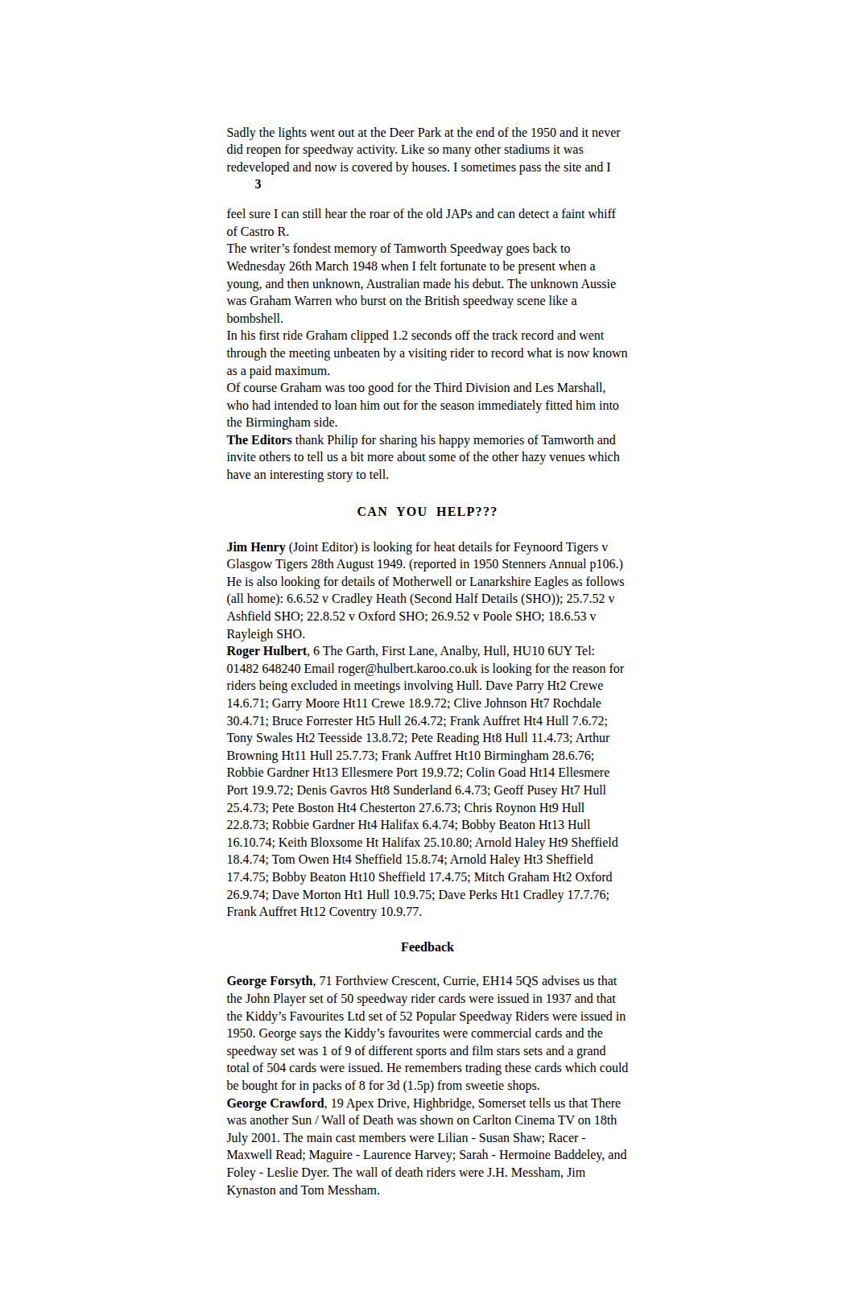Sadly the lights went out at the Deer Park at the end of the 1950 and it never did reopen for speedway activity. Like so many other stadiums it was redeveloped and now is covered by houses. I sometimes pass the site and I 3
feel sure I can still hear the roar of the old JAPs and can detect a faint whiff of Castro R.
The writer’s fondest memory of Tamworth Speedway goes back to Wednesday 26th March 1948 when I felt fortunate to be present when a young, and then unknown, Australian made his debut. The unknown Aussie was Graham Warren who burst on the British speedway scene like a bombshell.
In his first ride Graham clipped 1.2 seconds off the track record and went through the meeting unbeaten by a visiting rider to record what is now known as a paid maximum.
Of course Graham was too good for the Third Division and Les Marshall, who had intended to loan him out for the season immediately fitted him into the Birmingham side.
The Editors thank Philip for sharing his happy memories of Tamworth and invite others to tell us a bit more about some of the other hazy venues which have an interesting story to tell.
CAN YOU HELP???
Jim Henry (Joint Editor) is looking for heat details for Feynoord Tigers v Glasgow Tigers 28th August 1949. (reported in 1950 Stenners Annual p106.) He is also looking for details of Motherwell or Lanarkshire Eagles as follows (all home): 6.6.52 v Cradley Heath (Second Half Details (SHO)); 25.7.52 v Ashfield SHO; 22.8.52 v Oxford SHO; 26.9.52 v Poole SHO; 18.6.53 v Rayleigh SHO.
Roger Hulbert, 6 The Garth, First Lane, Analby, Hull, HU10 6UY Tel: 01482 648240 Email roger@hulbert.karoo.co.uk is looking for the reason for riders being excluded in meetings involving Hull. Dave Parry Ht2 Crewe 14.6.71; Garry Moore Ht11 Crewe 18.9.72; Clive Johnson Ht7 Rochdale 30.4.71; Bruce Forrester Ht5 Hull 26.4.72; Frank Auffret Ht4 Hull 7.6.72; Tony Swales Ht2 Teesside 13.8.72; Pete Reading Ht8 Hull 11.4.73; Arthur Browning Ht11 Hull 25.7.73; Frank Auffret Ht10 Birmingham 28.6.76; Robbie Gardner Ht13 Ellesmere Port 19.9.72; Colin Goad Ht14 Ellesmere Port 19.9.72; Denis Gavros Ht8 Sunderland 6.4.73; Geoff Pusey Ht7 Hull 25.4.73; Pete Boston Ht4 Chesterton 27.6.73; Chris Roynon Ht9 Hull 22.8.73; Robbie Gardner Ht4 Halifax 6.4.74; Bobby Beaton Ht13 Hull 16.10.74; Keith Bloxsome Ht Halifax 25.10.80; Arnold Haley Ht9 Sheffield 18.4.74; Tom Owen Ht4 Sheffield 15.8.74; Arnold Haley Ht3 Sheffield 17.4.75; Bobby Beaton Ht10 Sheffield 17.4.75; Mitch Graham Ht2 Oxford 26.9.74; Dave Morton Ht1 Hull 10.9.75; Dave Perks Ht1 Cradley 17.7.76; Frank Auffret Ht12 Coventry 10.9.77.
Feedback
George Forsyth, 71 Forthview Crescent, Currie, EH14 5QS advises us that the John Player set of 50 speedway rider cards were issued in 1937 and that the Kiddy’s Favourites Ltd set of 52 Popular Speedway Riders were issued in 1950. George says the Kiddy’s favourites were commercial cards and the speedway set was 1 of 9 of different sports and film stars sets and a grand total of 504 cards were issued. He remembers trading these cards which could be bought for in packs of 8 for 3d (1.5p) from sweetie shops.
George Crawford, 19 Apex Drive, Highbridge, Somerset tells us that There was another Sun / Wall of Death was shown on Carlton Cinema TV on 18th July 2001. The main cast members were Lilian - Susan Shaw; Racer - Maxwell Read; Maguire - Laurence Harvey; Sarah - Hermoine Baddeley, and Foley - Leslie Dyer. The wall of death riders were J.H. Messham, Jim Kynaston and Tom Messham.